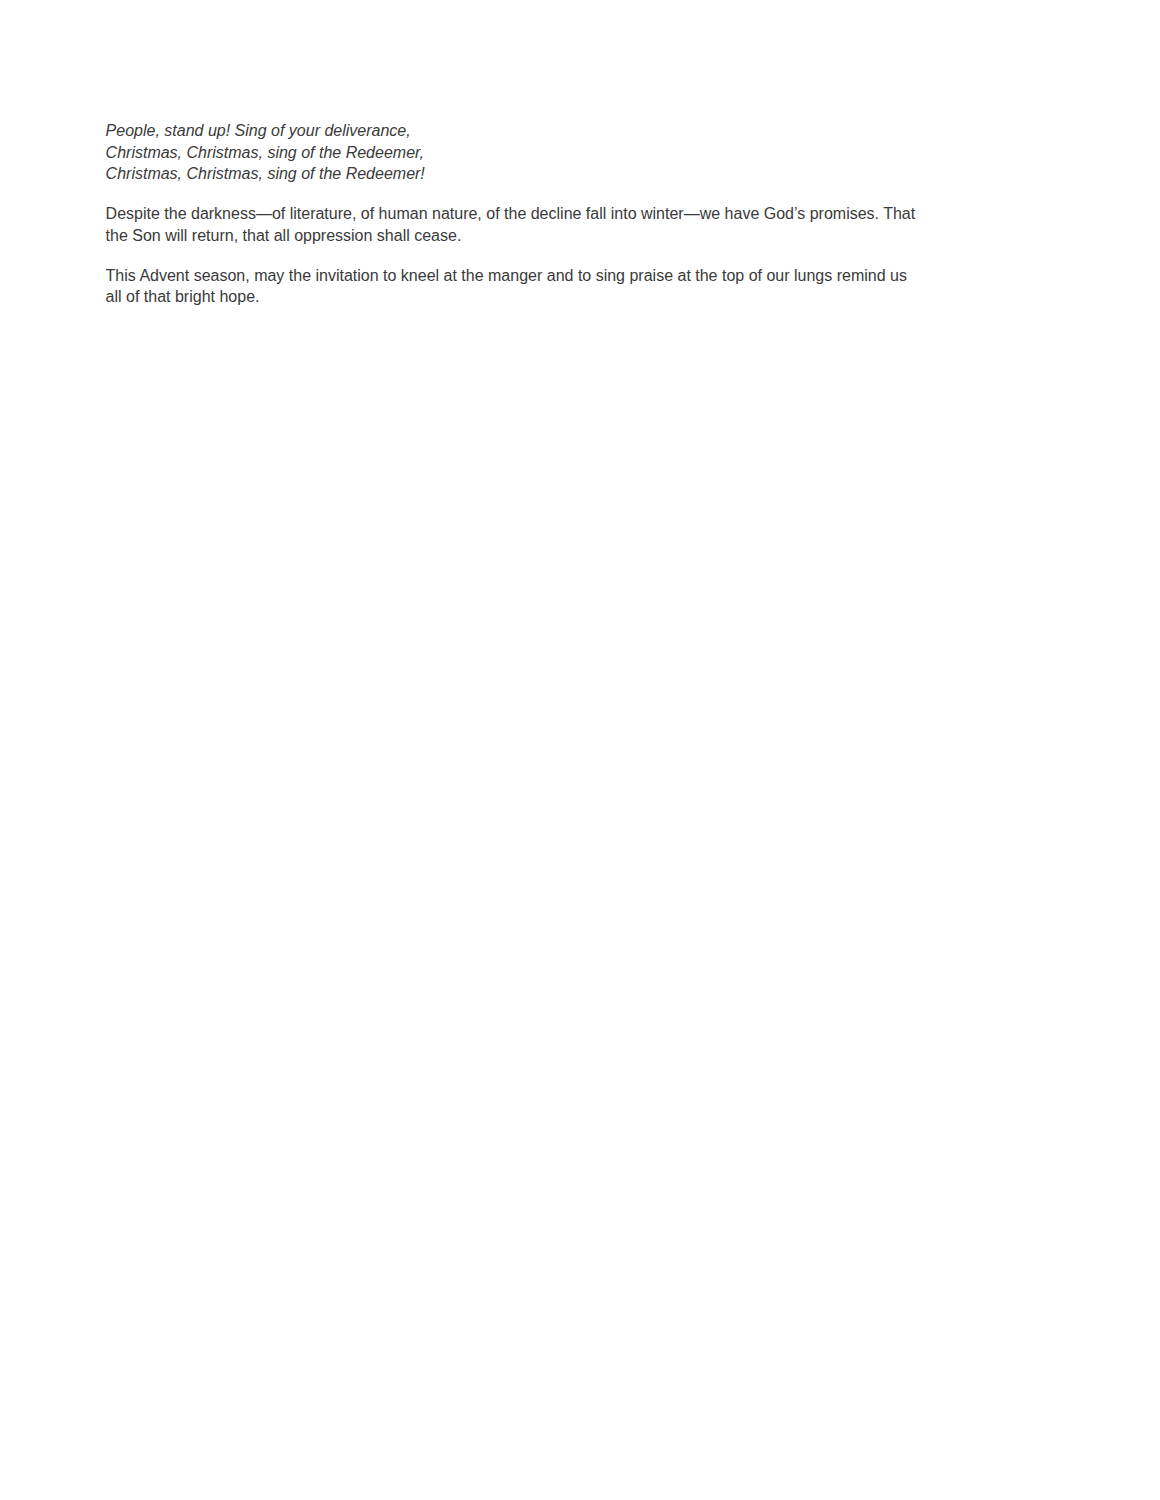People, stand up! Sing of your deliverance,
Christmas, Christmas, sing of the Redeemer,
Christmas, Christmas, sing of the Redeemer!
Despite the darkness—of literature, of human nature, of the decline fall into winter—we have God’s promises. That the Son will return, that all oppression shall cease.
This Advent season, may the invitation to kneel at the manger and to sing praise at the top of our lungs remind us all of that bright hope.